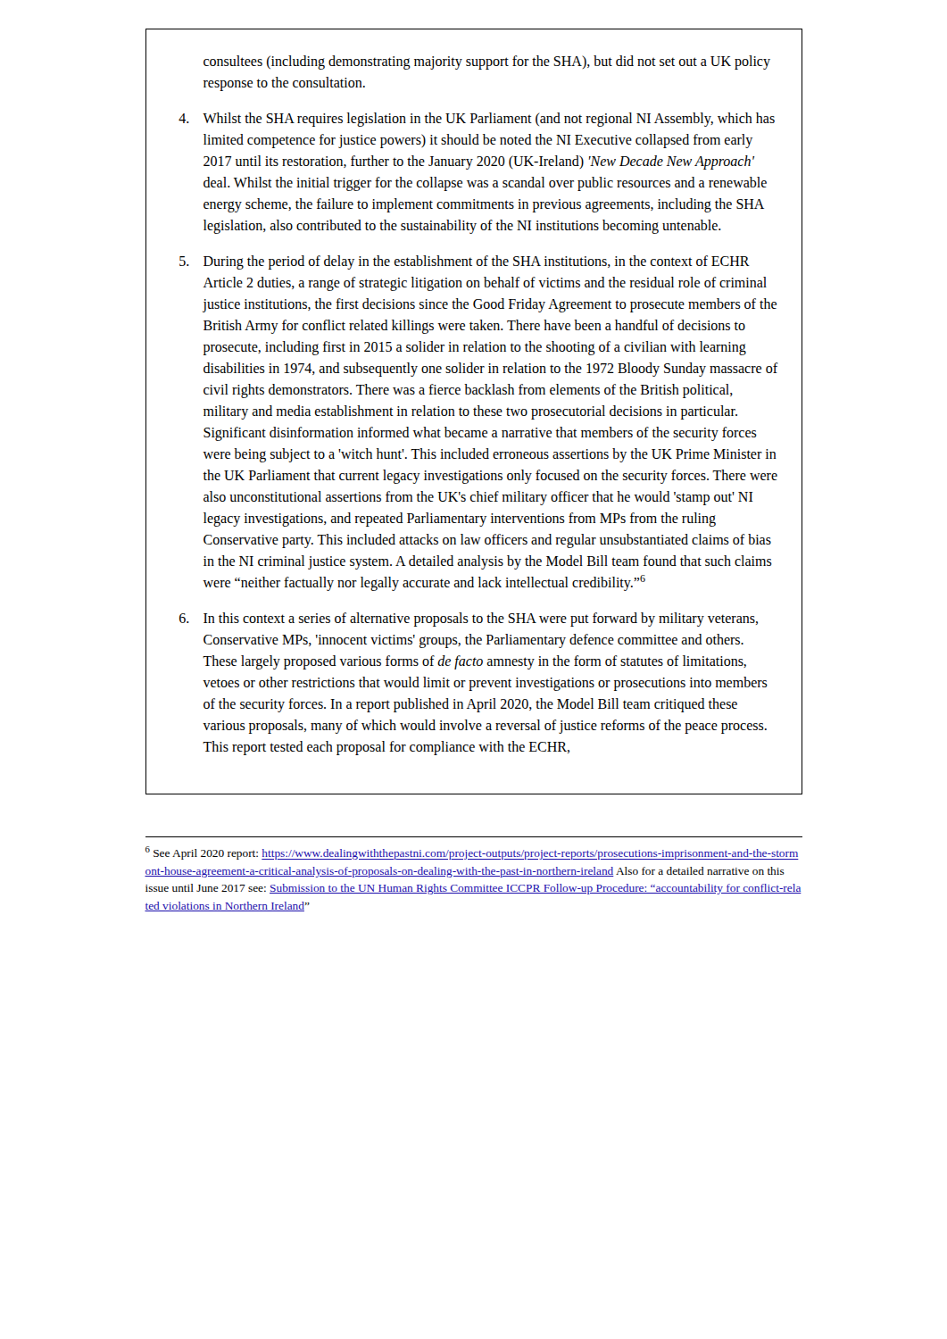consultees (including demonstrating majority support for the SHA), but did not set out a UK policy response to the consultation.
Whilst the SHA requires legislation in the UK Parliament (and not regional NI Assembly, which has limited competence for justice powers) it should be noted the NI Executive collapsed from early 2017 until its restoration, further to the January 2020 (UK-Ireland) 'New Decade New Approach' deal. Whilst the initial trigger for the collapse was a scandal over public resources and a renewable energy scheme, the failure to implement commitments in previous agreements, including the SHA legislation, also contributed to the sustainability of the NI institutions becoming untenable.
During the period of delay in the establishment of the SHA institutions, in the context of ECHR Article 2 duties, a range of strategic litigation on behalf of victims and the residual role of criminal justice institutions, the first decisions since the Good Friday Agreement to prosecute members of the British Army for conflict related killings were taken. There have been a handful of decisions to prosecute, including first in 2015 a solider in relation to the shooting of a civilian with learning disabilities in 1974, and subsequently one solider in relation to the 1972 Bloody Sunday massacre of civil rights demonstrators. There was a fierce backlash from elements of the British political, military and media establishment in relation to these two prosecutorial decisions in particular. Significant disinformation informed what became a narrative that members of the security forces were being subject to a 'witch hunt'. This included erroneous assertions by the UK Prime Minister in the UK Parliament that current legacy investigations only focused on the security forces. There were also unconstitutional assertions from the UK's chief military officer that he would 'stamp out' NI legacy investigations, and repeated Parliamentary interventions from MPs from the ruling Conservative party. This included attacks on law officers and regular unsubstantiated claims of bias in the NI criminal justice system. A detailed analysis by the Model Bill team found that such claims were “neither factually nor legally accurate and lack intellectual credibility.”6
In this context a series of alternative proposals to the SHA were put forward by military veterans, Conservative MPs, 'innocent victims' groups, the Parliamentary defence committee and others. These largely proposed various forms of de facto amnesty in the form of statutes of limitations, vetoes or other restrictions that would limit or prevent investigations or prosecutions into members of the security forces. In a report published in April 2020, the Model Bill team critiqued these various proposals, many of which would involve a reversal of justice reforms of the peace process. This report tested each proposal for compliance with the ECHR,
6 See April 2020 report: https://www.dealingwiththepastni.com/project-outputs/project-reports/prosecutions-imprisonment-and-the-stormont-house-agreement-a-critical-analysis-of-proposals-on-dealing-with-the-past-in-northern-ireland Also for a detailed narrative on this issue until June 2017 see: Submission to the UN Human Rights Committee ICCPR Follow-up Procedure: “accountability for conflict-related violations in Northern Ireland”